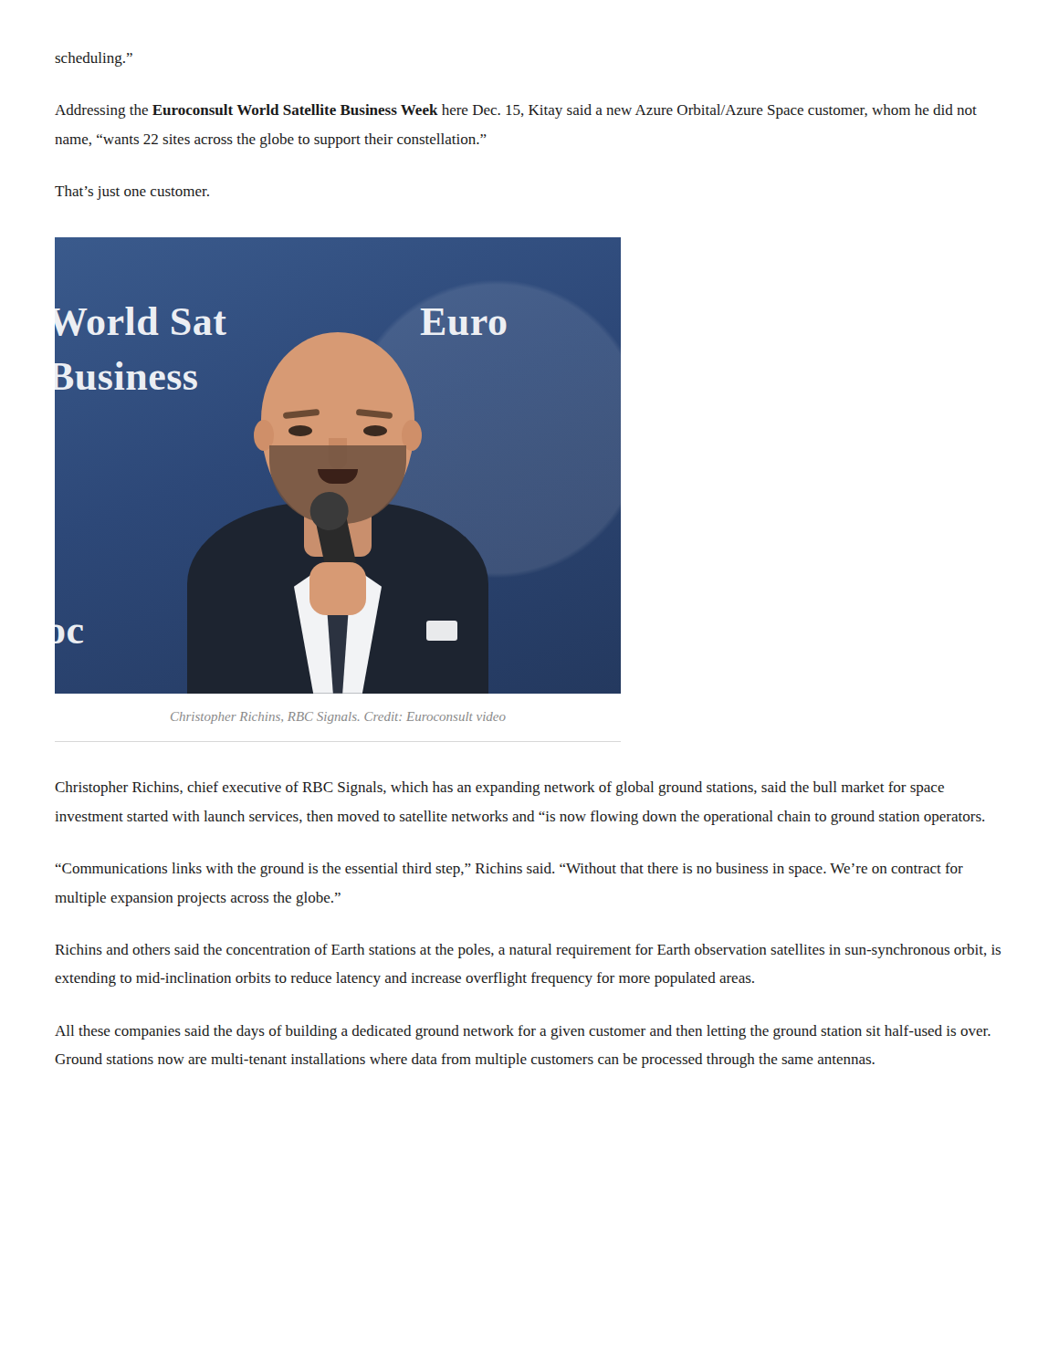scheduling.”
Addressing the Euroconsult World Satellite Business Week here Dec. 15, Kitay said a new Azure Orbital/Azure Space customer, whom he did not name, “wants 22 sites across the globe to support their constellation.”
That’s just one customer.
World Sat
Business
Euro
Wo
Bu
oc
Christopher Richins, RBC Signals. Credit: Euroconsult video
Christopher Richins, chief executive of RBC Signals, which has an expanding network of global ground stations, said the bull market for space investment started with launch services, then moved to satellite networks and “is now flowing down the operational chain to ground station operators.
“Communications links with the ground is the essential third step,” Richins said. “Without that there is no business in space. We’re on contract for multiple expansion projects across the globe.”
Richins and others said the concentration of Earth stations at the poles, a natural requirement for Earth observation satellites in sun-synchronous orbit, is extending to mid-inclination orbits to reduce latency and increase overflight frequency for more populated areas.
All these companies said the days of building a dedicated ground network for a given customer and then letting the ground station sit half-used is over. Ground stations now are multi-tenant installations where data from multiple customers can be processed through the same antennas.